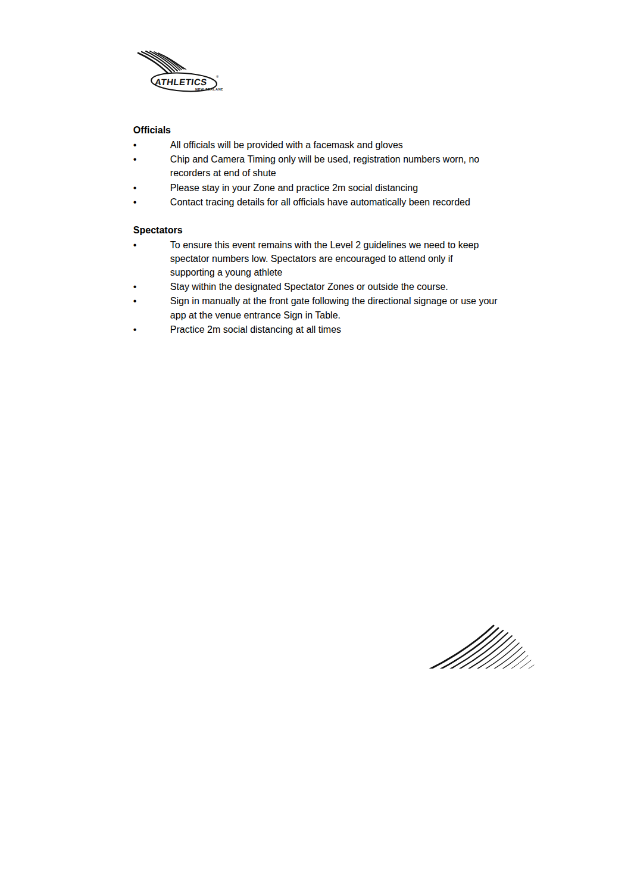Athletics New Zealand ATHLETICS ® NEW ZEALAND
Officials
All officials will be provided with a facemask and gloves
Chip and Camera Timing only will be used, registration numbers worn, no recorders at end of shute
Please stay in your Zone and practice 2m social distancing
Contact tracing details for all officials have automatically been recorded
Spectators
To ensure this event remains with the Level 2 guidelines we need to keep spectator numbers low. Spectators are encouraged to attend only if supporting a young athlete
Stay within the designated Spectator Zones or outside the course.
Sign in manually at the front gate following the directional signage or use your app at the venue entrance Sign in Table.
Practice 2m social distancing at all times